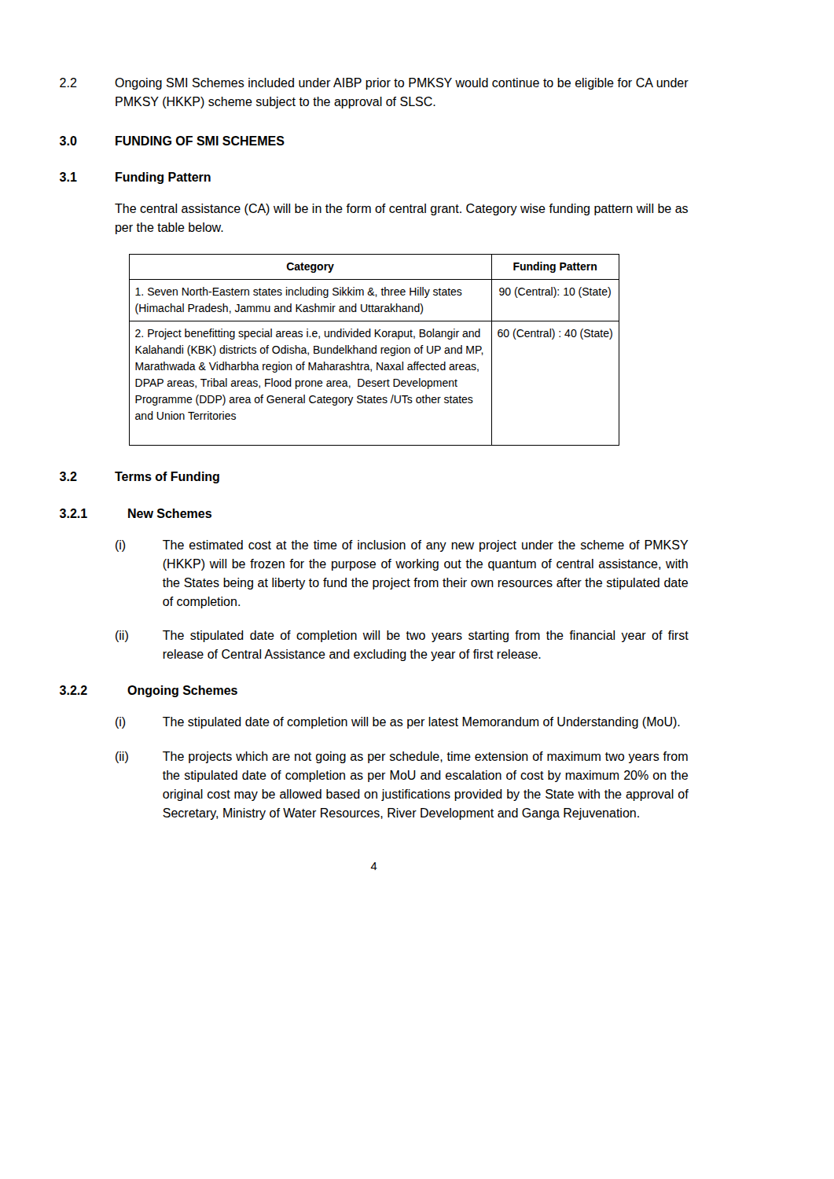2.2
Ongoing SMI Schemes included under AIBP prior to PMKSY would continue to be eligible for CA under PMKSY (HKKP) scheme subject to the approval of SLSC.
3.0 FUNDING OF SMI SCHEMES
3.1 Funding Pattern
The central assistance (CA) will be in the form of central grant. Category wise funding pattern will be as per the table below.
| Category | Funding Pattern |
| --- | --- |
| 1. Seven North-Eastern states including Sikkim &, three Hilly states (Himachal Pradesh, Jammu and Kashmir and Uttarakhand) | 90 (Central): 10 (State) |
| 2. Project benefitting special areas i.e, undivided Koraput, Bolangir and Kalahandi (KBK) districts of Odisha, Bundelkhand region of UP and MP, Marathwada & Vidharbha region of Maharashtra, Naxal affected areas, DPAP areas, Tribal areas, Flood prone area, Desert Development Programme (DDP) area of General Category States /UTs other states and Union Territories | 60 (Central) : 40 (State) |
3.2 Terms of Funding
3.2.1 New Schemes
(i) The estimated cost at the time of inclusion of any new project under the scheme of PMKSY (HKKP) will be frozen for the purpose of working out the quantum of central assistance, with the States being at liberty to fund the project from their own resources after the stipulated date of completion.
(ii) The stipulated date of completion will be two years starting from the financial year of first release of Central Assistance and excluding the year of first release.
3.2.2 Ongoing Schemes
(i) The stipulated date of completion will be as per latest Memorandum of Understanding (MoU).
(ii) The projects which are not going as per schedule, time extension of maximum two years from the stipulated date of completion as per MoU and escalation of cost by maximum 20% on the original cost may be allowed based on justifications provided by the State with the approval of Secretary, Ministry of Water Resources, River Development and Ganga Rejuvenation.
4